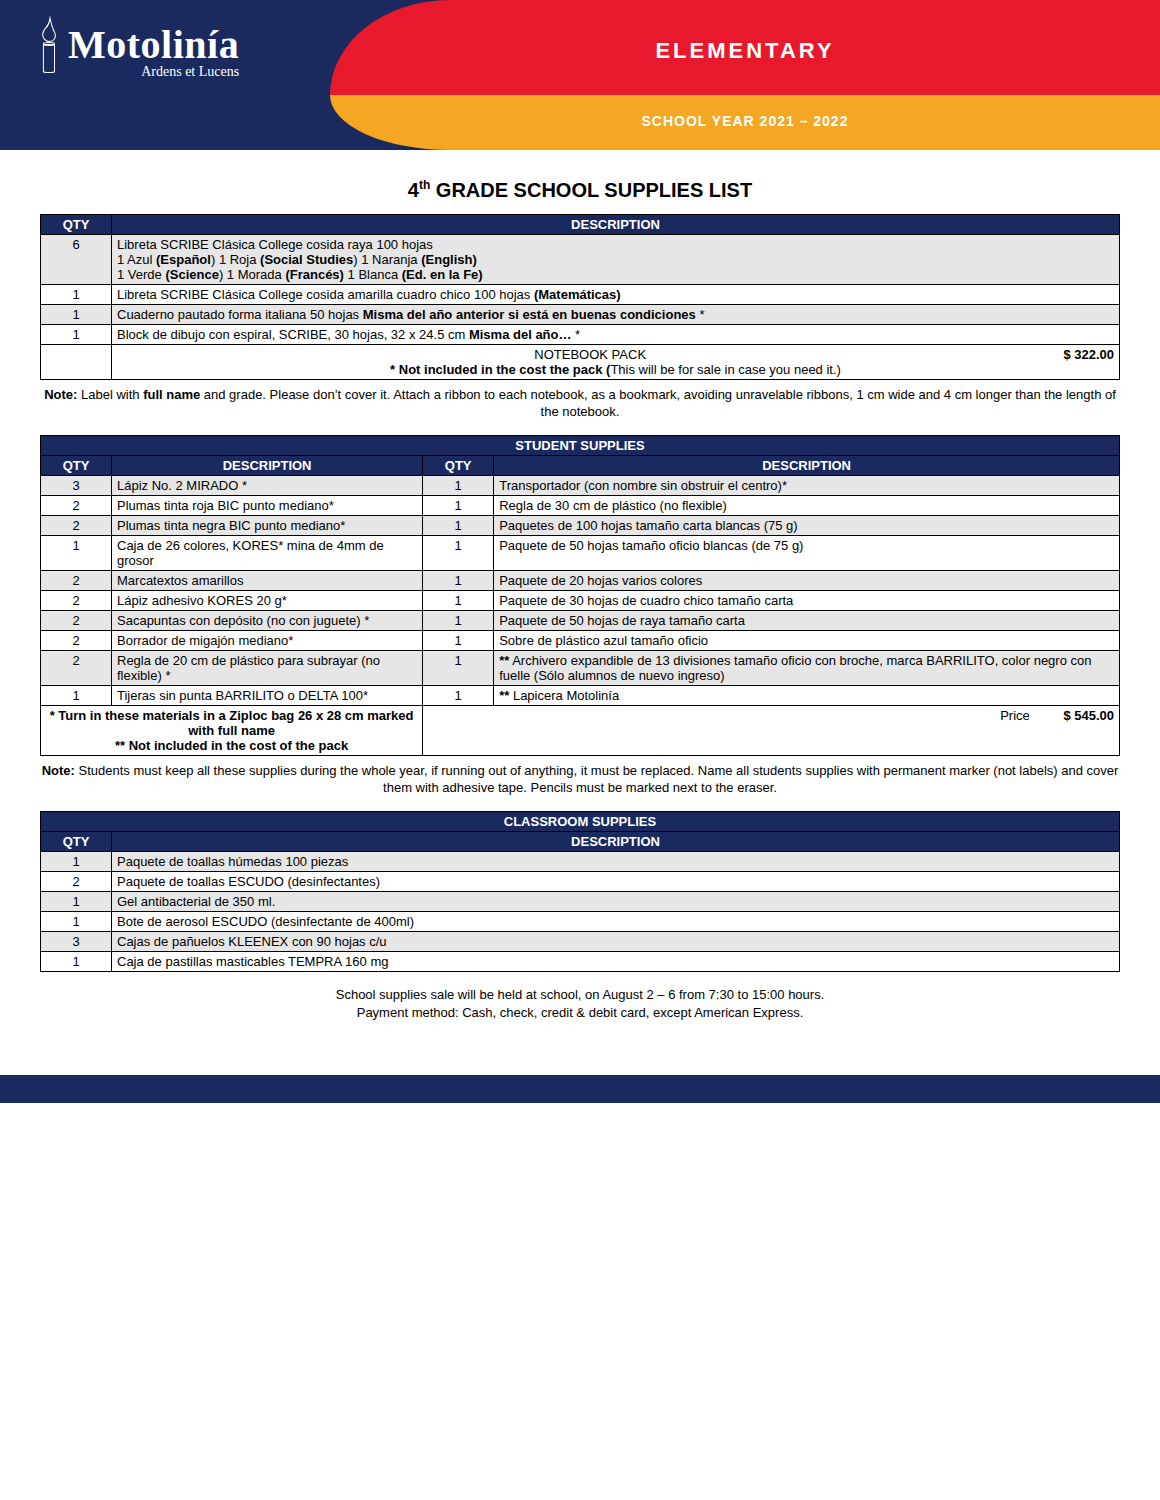🕯
Motolinía
Ardens et Lucens
ELEMENTARY
SCHOOL YEAR 2021 – 2022
4th GRADE SCHOOL SUPPLIES LIST
| QTY | DESCRIPTION |
| --- | --- |
| 6 | Libreta SCRIBE Clásica College cosida raya 100 hojas 1 Azul (Español ) 1 Roja (Social Studies ) 1 Naranja (English) 1 Verde (Science ) 1 Morada (Francés) 1 Blanca (Ed. en la Fe) |
| 1 | Libreta SCRIBE Clásica College cosida amarilla cuadro chico 100 hojas (Matemáticas) |
| 1 | Cuaderno pautado forma italiana 50 hojas Misma del año anterior si está en buenas condiciones * |
| 1 | Block de dibujo con espiral, SCRIBE, 30 hojas, 32 x 24.5 cm Misma del año… * |
| | NOTEBOOK PACK $ 322.00 * Not included in the cost the pack ( This will be for sale in case you need it.) |
Note: Label with full name and grade. Please don’t cover it. Attach a ribbon to each notebook, as a bookmark, avoiding unravelable ribbons, 1 cm wide and 4 cm longer than the length of the notebook.
| STUDENT SUPPLIES |
| --- |
| QTY | DESCRIPTION | QTY | DESCRIPTION |
| 3 | Lápiz No. 2 MIRADO * | 1 | Transportador (con nombre sin obstruir el centro)* |
| 2 | Plumas tinta roja BIC punto mediano* | 1 | Regla de 30 cm de plástico (no flexible) |
| 2 | Plumas tinta negra BIC punto mediano* | 1 | Paquetes de 100 hojas tamaño carta blancas (75 g) |
| 1 | Caja de 26 colores, KORES* mina de 4mm de grosor | 1 | Paquete de 50 hojas tamaño oficio blancas (de 75 g) |
| 2 | Marcatextos amarillos | 1 | Paquete de 20 hojas varios colores |
| 2 | Lápiz adhesivo KORES 20 g* | 1 | Paquete de 30 hojas de cuadro chico tamaño carta |
| 2 | Sacapuntas con depósito (no con juguete) * | 1 | Paquete de 50 hojas de raya tamaño carta |
| 2 | Borrador de migajón mediano* | 1 | Sobre de plástico azul tamaño oficio |
| 2 | Regla de 20 cm de plástico para subrayar (no flexible) * | 1 | ** Archivero expandible de 13 divisiones tamaño oficio con broche, marca BARRILITO, color negro con fuelle (Sólo alumnos de nuevo ingreso) |
| 1 | Tijeras sin punta BARRILITO o DELTA 100* | 1 | ** Lapicera Motolinía |
| * Turn in these materials in a Ziploc bag 26 x 28 cm marked with full name ** Not included in the cost of the pack | Price $ 545.00 |
Note: Students must keep all these supplies during the whole year, if running out of anything, it must be replaced. Name all students supplies with permanent marker (not labels) and cover them with adhesive tape. Pencils must be marked next to the eraser.
| CLASSROOM SUPPLIES |
| --- |
| QTY | DESCRIPTION |
| 1 | Paquete de toallas húmedas 100 piezas |
| 2 | Paquete de toallas ESCUDO (desinfectantes) |
| 1 | Gel antibacterial de 350 ml. |
| 1 | Bote de aerosol ESCUDO (desinfectante de 400ml) |
| 3 | Cajas de pañuelos KLEENEX con 90 hojas c/u |
| 1 | Caja de pastillas masticables TEMPRA 160 mg |
School supplies sale will be held at school, on August 2 – 6 from 7:30 to 15:00 hours.
Payment method: Cash, check, credit & debit card, except American Express.